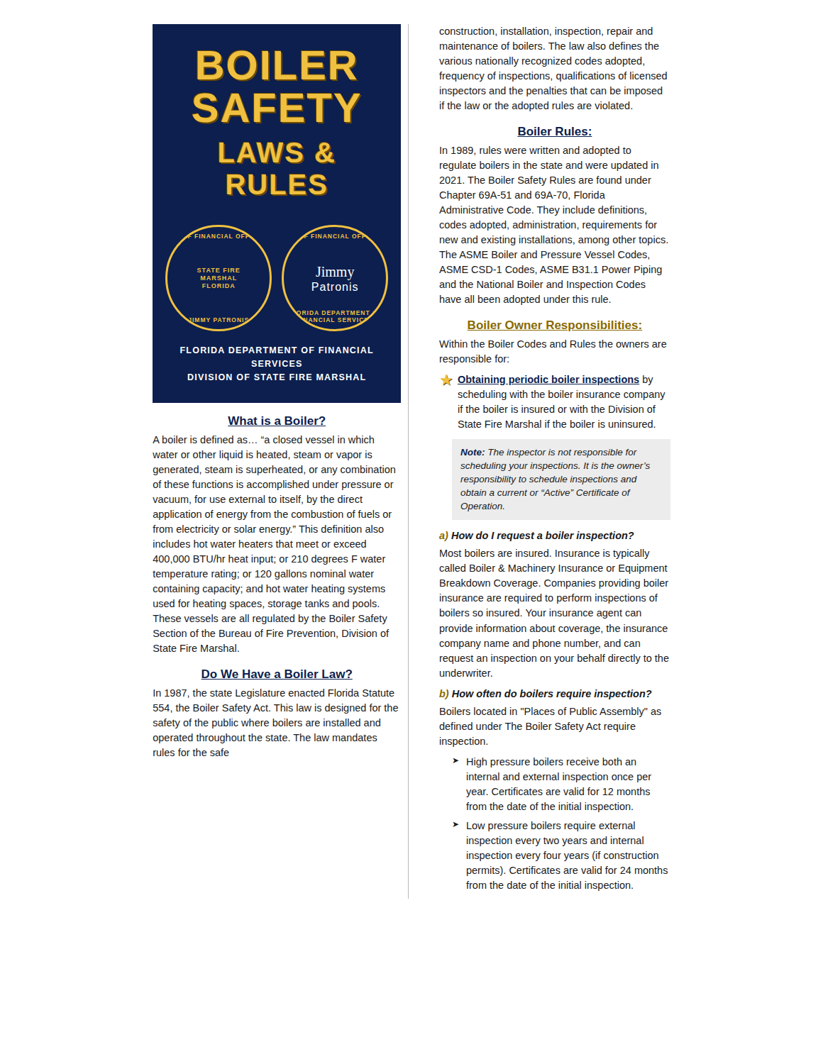BOILERSAFETY
LAWS & RULES
Chief Financial Officer
State Fire Marshal
Florida
Jimmy Patronis
Chief Financial Officer
JimmyPatronis
Florida Department of Financial Services
Florida Department of Financial Services
Division of State Fire Marshal
What is a Boiler?
A boiler is defined as… “a closed vessel in which water or other liquid is heated, steam or vapor is generated, steam is superheated, or any combination of these functions is accomplished under pressure or vacuum, for use external to itself, by the direct application of energy from the combustion of fuels or from electricity or solar energy.” This definition also includes hot water heaters that meet or exceed 400,000 BTU/hr heat input; or 210 degrees F water temperature rating; or 120 gallons nominal water containing capacity; and hot water heating systems used for heating spaces, storage tanks and pools. These vessels are all regulated by the Boiler Safety Section of the Bureau of Fire Prevention, Division of State Fire Marshal.
Do We Have a Boiler Law?
In 1987, the state Legislature enacted Florida Statute 554, the Boiler Safety Act. This law is designed for the safety of the public where boilers are installed and operated throughout the state. The law mandates rules for the safe
construction, installation, inspection, repair and maintenance of boilers. The law also defines the various nationally recognized codes adopted, frequency of inspections, qualifications of licensed inspectors and the penalties that can be imposed if the law or the adopted rules are violated.
Boiler Rules:
In 1989, rules were written and adopted to regulate boilers in the state and were updated in 2021. The Boiler Safety Rules are found under Chapter 69A-51 and 69A-70, Florida Administrative Code. They include definitions, codes adopted, administration, requirements for new and existing installations, among other topics. The ASME Boiler and Pressure Vessel Codes, ASME CSD-1 Codes, ASME B31.1 Power Piping and the National Boiler and Inspection Codes have all been adopted under this rule.
Boiler Owner Responsibilities:
Within the Boiler Codes and Rules the owners are responsible for:
★ Obtaining periodic boiler inspections by scheduling with the boiler insurance company if the boiler is insured or with the Division of State Fire Marshal if the boiler is uninsured.
Note: The inspector is not responsible for scheduling your inspections. It is the owner’s responsibility to schedule inspections and obtain a current or “Active” Certificate of Operation.
a) How do I request a boiler inspection?
Most boilers are insured. Insurance is typically called Boiler & Machinery Insurance or Equipment Breakdown Coverage. Companies providing boiler insurance are required to perform inspections of boilers so insured. Your insurance agent can provide information about coverage, the insurance company name and phone number, and can request an inspection on your behalf directly to the underwriter.
b) How often do boilers require inspection?
Boilers located in "Places of Public Assembly" as defined under The Boiler Safety Act require inspection.
High pressure boilers receive both an internal and external inspection once per year. Certificates are valid for 12 months from the date of the initial inspection.
Low pressure boilers require external inspection every two years and internal inspection every four years (if construction permits). Certificates are valid for 24 months from the date of the initial inspection.